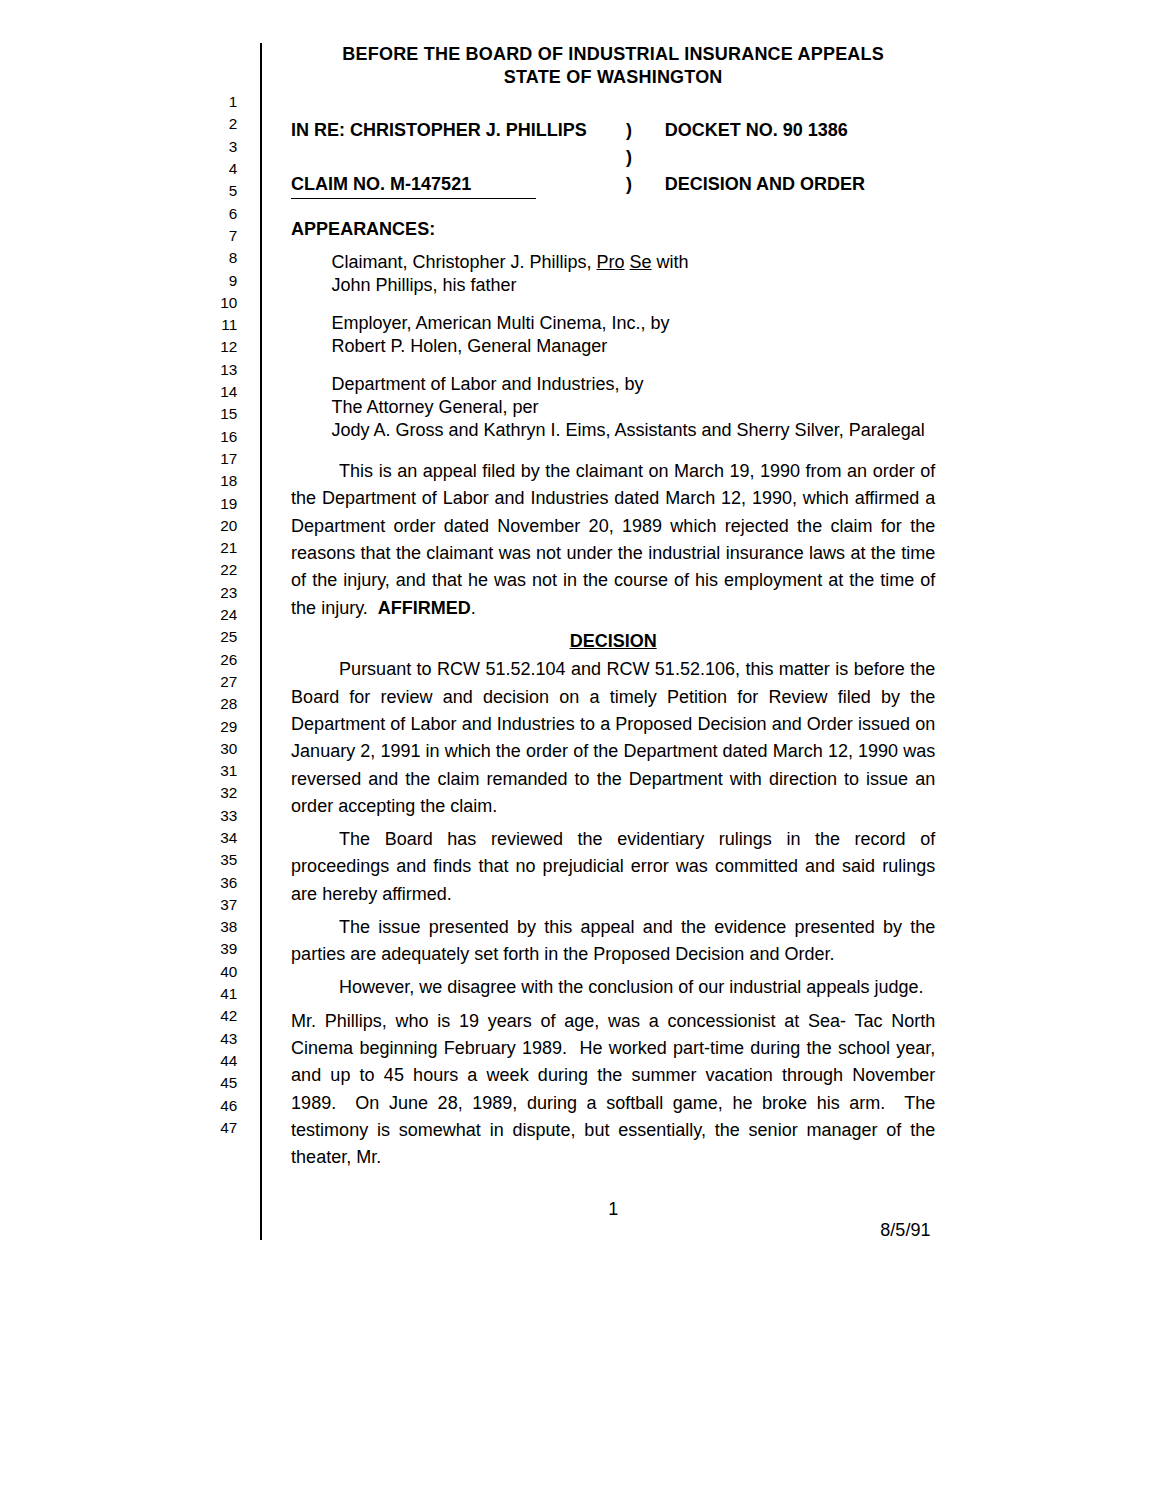1
2
3
4
5
6
7
8
9
10
11
12
13
14
15
16
17
18
19
20
21
22
23
24
25
26
27
28
29
30
31
32
33
34
35
36
37
38
39
40
41
42
43
44
45
46
47
BEFORE THE BOARD OF INDUSTRIAL INSURANCE APPEALS
STATE OF WASHINGTON
| IN RE: CHRISTOPHER J. PHILLIPS | ) | DOCKET NO. 90 1386 |
| | ) | |
| CLAIM NO. M-147521 | ) | DECISION AND ORDER |
APPEARANCES:
Claimant, Christopher J. Phillips, Pro Se with
John Phillips, his father
Employer, American Multi Cinema, Inc., by
Robert P. Holen, General Manager
Department of Labor and Industries, by
The Attorney General, per
Jody A. Gross and Kathryn I. Eims, Assistants and Sherry Silver, Paralegal
This is an appeal filed by the claimant on March 19, 1990 from an order of the Department of Labor and Industries dated March 12, 1990, which affirmed a Department order dated November 20, 1989 which rejected the claim for the reasons that the claimant was not under the industrial insurance laws at the time of the injury, and that he was not in the course of his employment at the time of the injury. AFFIRMED.
DECISION
Pursuant to RCW 51.52.104 and RCW 51.52.106, this matter is before the Board for review and decision on a timely Petition for Review filed by the Department of Labor and Industries to a Proposed Decision and Order issued on January 2, 1991 in which the order of the Department dated March 12, 1990 was reversed and the claim remanded to the Department with direction to issue an order accepting the claim.
The Board has reviewed the evidentiary rulings in the record of proceedings and finds that no prejudicial error was committed and said rulings are hereby affirmed.
The issue presented by this appeal and the evidence presented by the parties are adequately set forth in the Proposed Decision and Order.
However, we disagree with the conclusion of our industrial appeals judge.
Mr. Phillips, who is 19 years of age, was a concessionist at Sea- Tac North Cinema beginning February 1989. He worked part-time during the school year, and up to 45 hours a week during the summer vacation through November 1989. On June 28, 1989, during a softball game, he broke his arm. The testimony is somewhat in dispute, but essentially, the senior manager of the theater, Mr.
1
8/5/91